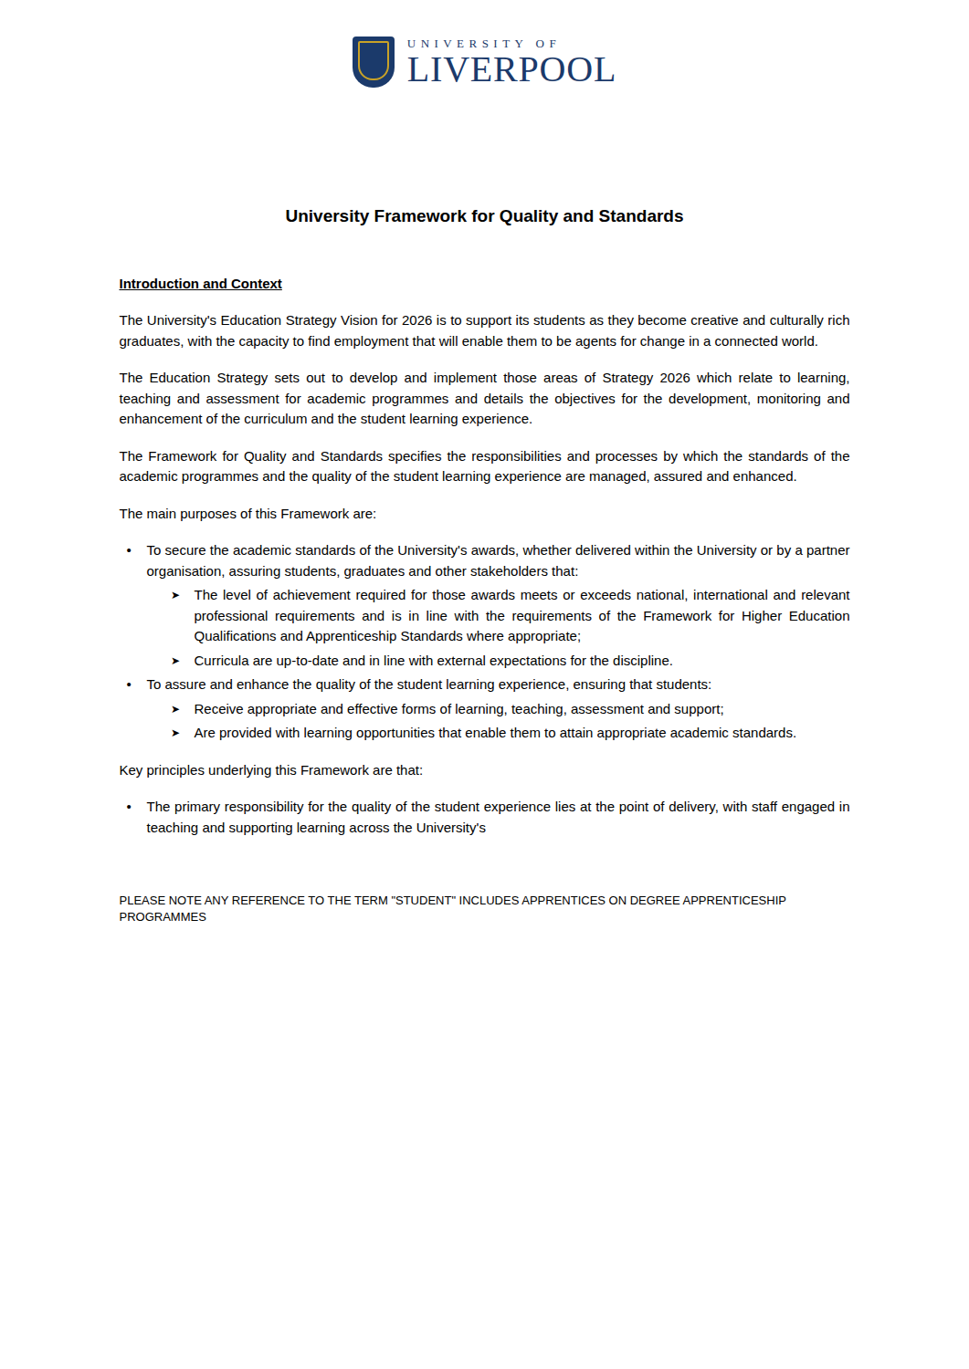UNIVERSITY OF
LIVERPOOL
University Framework for Quality and Standards
Introduction and Context
The University's Education Strategy Vision for 2026 is to support its students as they become creative and culturally rich graduates, with the capacity to find employment that will enable them to be agents for change in a connected world.
The Education Strategy sets out to develop and implement those areas of Strategy 2026 which relate to learning, teaching and assessment for academic programmes and details the objectives for the development, monitoring and enhancement of the curriculum and the student learning experience.
The Framework for Quality and Standards specifies the responsibilities and processes by which the standards of the academic programmes and the quality of the student learning experience are managed, assured and enhanced.
The main purposes of this Framework are:
To secure the academic standards of the University's awards, whether delivered within the University or by a partner organisation, assuring students, graduates and other stakeholders that:
The level of achievement required for those awards meets or exceeds national, international and relevant professional requirements and is in line with the requirements of the Framework for Higher Education Qualifications and Apprenticeship Standards where appropriate;
Curricula are up-to-date and in line with external expectations for the discipline.
To assure and enhance the quality of the student learning experience, ensuring that students:
Receive appropriate and effective forms of learning, teaching, assessment and support;
Are provided with learning opportunities that enable them to attain appropriate academic standards.
Key principles underlying this Framework are that:
The primary responsibility for the quality of the student experience lies at the point of delivery, with staff engaged in teaching and supporting learning across the University's
PLEASE NOTE ANY REFERENCE TO THE TERM "STUDENT" INCLUDES APPRENTICES ON DEGREE APPRENTICESHIP PROGRAMMES